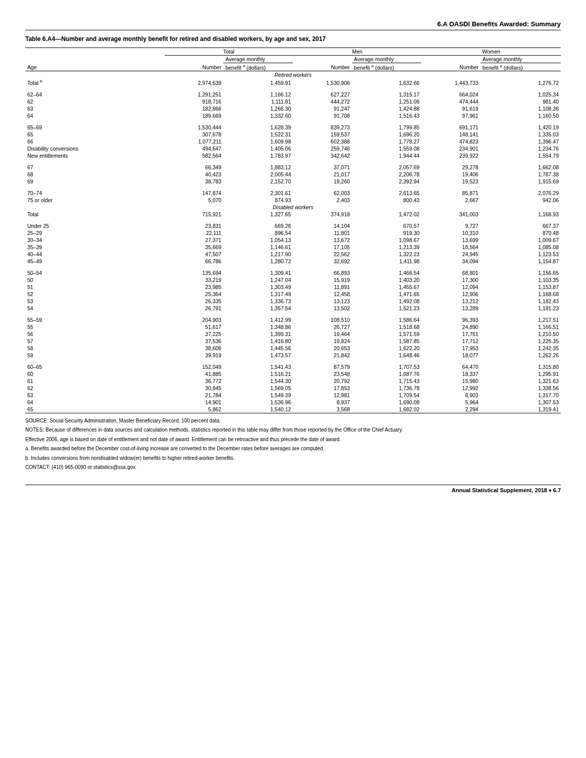6.A OASDI Benefits Awarded: Summary
Table 6.A4—Number and average monthly benefit for retired and disabled workers, by age and sex, 2017
| | Total | Men | Women |
| --- | --- | --- | --- |
| | | Average monthly | | Average monthly | | Average monthly |
| Age | Number | benefit a (dollars) | Number | benefit a (dollars) | Number | benefit a (dollars) |
| Retired workers |
| Total b | 2,974,639 | 1,459.91 | 1,530,906 | 1,632.66 | 1,443,733 | 1,276.72 |
| 62–64 | 1,291,251 | 1,166.12 | 627,227 | 1,315.17 | 664,024 | 1,025.34 |
| 62 | 918,716 | 1,111.81 | 444,272 | 1,251.09 | 474,444 | 981.40 |
| 63 | 182,866 | 1,266.30 | 91,247 | 1,424.88 | 91,619 | 1,108.36 |
| 64 | 189,669 | 1,332.60 | 91,708 | 1,516.43 | 97,961 | 1,160.50 |
| 65–69 | 1,530,444 | 1,628.39 | 839,273 | 1,799.85 | 691,171 | 1,420.19 |
| 65 | 307,678 | 1,522.31 | 159,537 | 1,696.20 | 148,141 | 1,335.03 |
| 66 | 1,077,211 | 1,609.98 | 602,388 | 1,778.27 | 474,823 | 1,396.47 |
| Disability conversions | 494,647 | 1,405.06 | 259,746 | 1,559.08 | 234,901 | 1,234.76 |
| New entitlements | 582,564 | 1,783.97 | 342,642 | 1,944.44 | 239,922 | 1,554.79 |
| 67 | 66,349 | 1,883.12 | 37,071 | 2,057.69 | 29,278 | 1,662.08 |
| 68 | 40,423 | 2,005.44 | 21,017 | 2,206.78 | 19,406 | 1,787.38 |
| 69 | 38,783 | 2,152.70 | 19,260 | 2,392.94 | 19,523 | 1,915.69 |
| 70–74 | 147,874 | 2,301.61 | 62,003 | 2,613.65 | 85,871 | 2,076.29 |
| 75 or older | 5,070 | 874.93 | 2,403 | 800.43 | 2,667 | 942.06 |
| Disabled workers |
| Total | 715,921 | 1,327.65 | 374,918 | 1,472.02 | 341,003 | 1,168.93 |
| Under 25 | 23,831 | 669.26 | 14,104 | 670.57 | 9,727 | 667.37 |
| 25–29 | 22,111 | 896.54 | 11,801 | 919.30 | 10,310 | 870.48 |
| 30–34 | 27,371 | 1,054.13 | 13,672 | 1,098.67 | 13,699 | 1,009.67 |
| 35–39 | 35,669 | 1,146.61 | 17,105 | 1,213.39 | 18,564 | 1,085.08 |
| 40–44 | 47,507 | 1,217.90 | 22,562 | 1,322.23 | 24,945 | 1,123.53 |
| 45–49 | 66,786 | 1,280.72 | 32,692 | 1,411.98 | 34,094 | 1,154.87 |
| 50–54 | 135,694 | 1,309.41 | 66,893 | 1,466.54 | 68,801 | 1,156.65 |
| 50 | 33,219 | 1,247.04 | 15,919 | 1,403.20 | 17,300 | 1,103.35 |
| 51 | 23,985 | 1,303.49 | 11,891 | 1,455.67 | 12,094 | 1,153.87 |
| 52 | 25,364 | 1,317.49 | 12,458 | 1,471.65 | 12,906 | 1,168.68 |
| 53 | 26,335 | 1,336.73 | 13,123 | 1,492.08 | 13,212 | 1,182.43 |
| 54 | 26,791 | 1,357.54 | 13,502 | 1,521.23 | 13,289 | 1,191.23 |
| 55–59 | 204,903 | 1,412.99 | 108,510 | 1,586.64 | 96,393 | 1,217.51 |
| 55 | 51,617 | 1,348.86 | 26,727 | 1,518.68 | 24,890 | 1,166.51 |
| 56 | 37,225 | 1,399.31 | 19,464 | 1,571.59 | 17,761 | 1,210.50 |
| 57 | 37,536 | 1,416.80 | 19,824 | 1,587.85 | 17,712 | 1,225.35 |
| 58 | 38,606 | 1,445.56 | 20,653 | 1,622.20 | 17,953 | 1,242.35 |
| 59 | 39,919 | 1,473.57 | 21,842 | 1,648.46 | 18,077 | 1,262.26 |
| 60–65 | 152,049 | 1,541.43 | 87,579 | 1,707.53 | 64,470 | 1,315.80 |
| 60 | 41,885 | 1,516.21 | 23,548 | 1,687.76 | 18,337 | 1,295.91 |
| 61 | 36,772 | 1,544.30 | 20,792 | 1,715.43 | 15,980 | 1,321.63 |
| 62 | 30,845 | 1,569.05 | 17,853 | 1,736.78 | 12,992 | 1,338.56 |
| 63 | 21,784 | 1,549.39 | 12,881 | 1,709.54 | 8,903 | 1,317.70 |
| 64 | 14,901 | 1,536.96 | 8,937 | 1,690.08 | 5,964 | 1,307.53 |
| 65 | 5,862 | 1,540.12 | 3,568 | 1,682.02 | 2,294 | 1,319.41 |
SOURCE: Social Security Administration, Master Beneficiary Record, 100 percent data.
NOTES: Because of differences in data sources and calculation methods, statistics reported in this table may differ from those reported by the Office of the Chief Actuary.
Effective 2006, age is based on date of entitlement and not date of award. Entitlement can be retroactive and thus precede the date of award.
a. Benefits awarded before the December cost-of-living increase are converted to the December rates before averages are computed.
b. Includes conversions from nondisabled widow(er) benefits to higher retired-worker benefits.
CONTACT: (410) 965-0090 or statistics@ssa.gov.
Annual Statistical Supplement, 2018 ♦ 6.7